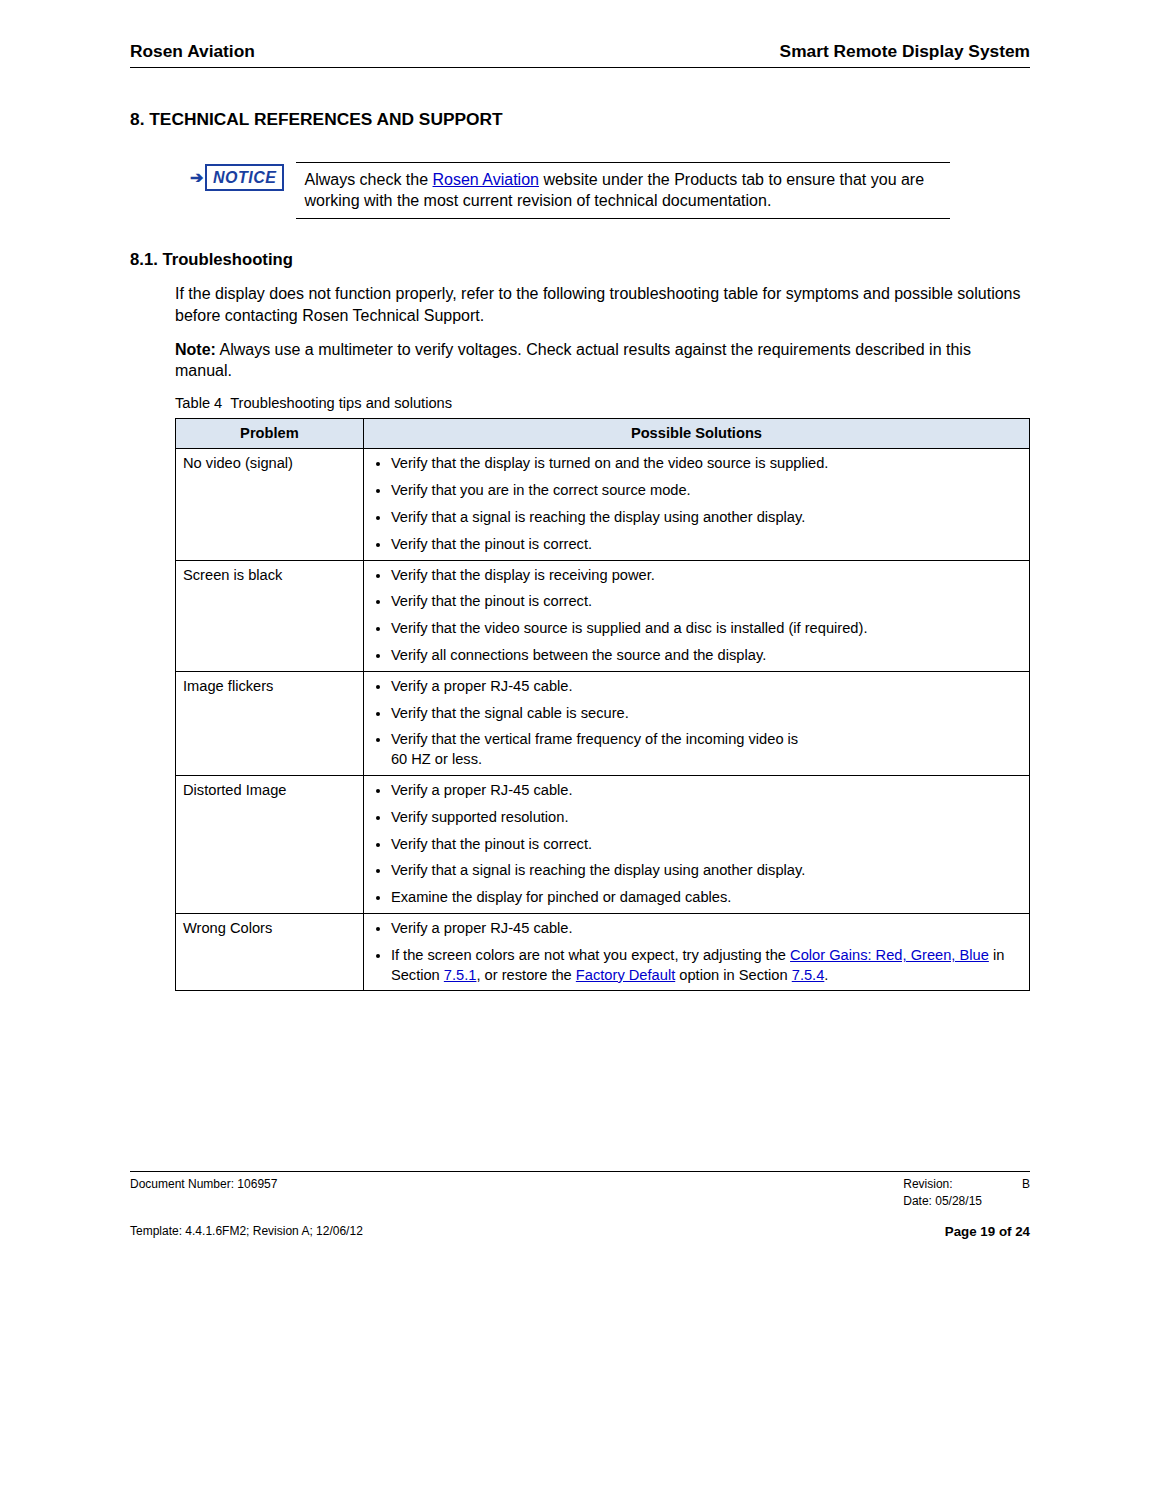Rosen Aviation Smart Remote Display System
8. TECHNICAL REFERENCES AND SUPPORT
➔NOTICE
Always check the Rosen Aviation website under the Products tab to ensure that you are working with the most current revision of technical documentation.
8.1. Troubleshooting
If the display does not function properly, refer to the following troubleshooting table for symptoms and possible solutions before contacting Rosen Technical Support.
Note: Always use a multimeter to verify voltages. Check actual results against the requirements described in this manual.
Table 4 Troubleshooting tips and solutions
| Problem | Possible Solutions |
| --- | --- |
| No video (signal) | Verify that the display is turned on and the video source is supplied. Verify that you are in the correct source mode. Verify that a signal is reaching the display using another display. Verify that the pinout is correct. |
| Screen is black | Verify that the display is receiving power. Verify that the pinout is correct. Verify that the video source is supplied and a disc is installed (if required). Verify all connections between the source and the display. |
| Image flickers | Verify a proper RJ-45 cable. Verify that the signal cable is secure. Verify that the vertical frame frequency of the incoming video is 60 HZ or less. |
| Distorted Image | Verify a proper RJ-45 cable. Verify supported resolution. Verify that the pinout is correct. Verify that a signal is reaching the display using another display. Examine the display for pinched or damaged cables. |
| Wrong Colors | Verify a proper RJ-45 cable. If the screen colors are not what you expect, try adjusting the Color Gains: Red, Green, Blue in Section 7.5.1 , or restore the Factory Default option in Section 7.5.4 . |
Document Number: 106957
Revision:
Date: 05/28/15
B
Template: 4.4.1.6FM2; Revision A; 12/06/12
Page 19 of 24